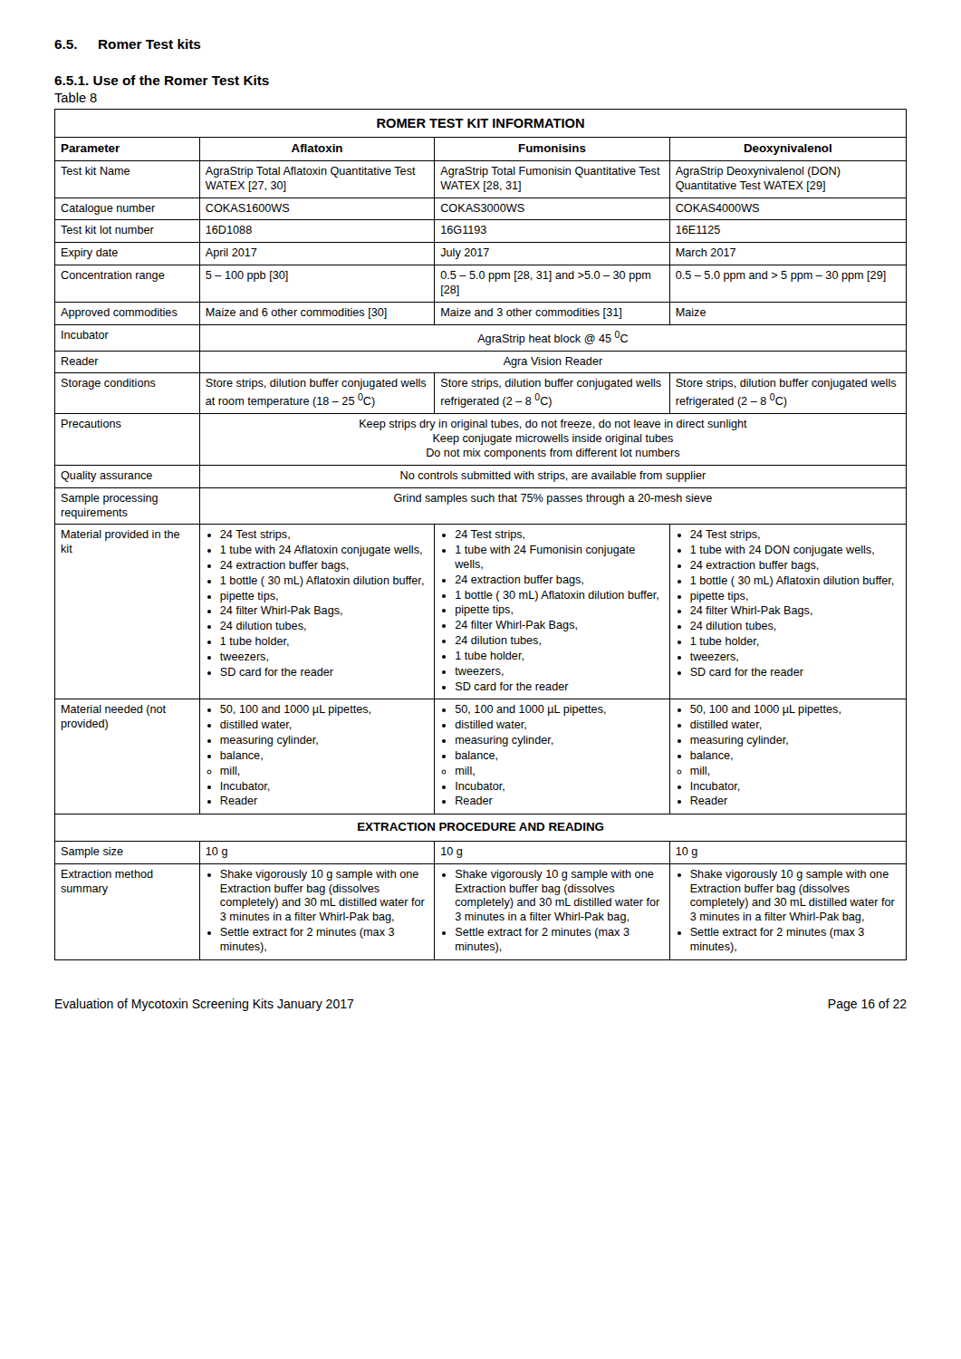6.5. Romer Test kits
6.5.1. Use of the Romer Test Kits
Table 8
| ROMER TEST KIT INFORMATION |
| --- |
| Parameter | Aflatoxin | Fumonisins | Deoxynivalenol |
| Test kit Name | AgraStrip Total Aflatoxin Quantitative Test WATEX [27, 30] | AgraStrip Total Fumonisin Quantitative Test WATEX [28, 31] | AgraStrip Deoxynivalenol (DON) Quantitative Test WATEX [29] |
| Catalogue number | COKAS1600WS | COKAS3000WS | COKAS4000WS |
| Test kit lot number | 16D1088 | 16G1193 | 16E1125 |
| Expiry date | April 2017 | July 2017 | March 2017 |
| Concentration range | 5 – 100 ppb [30] | 0.5 – 5.0 ppm [28, 31] and >5.0 – 30 ppm [28] | 0.5 – 5.0 ppm and > 5 ppm – 30 ppm [29] |
| Approved commodities | Maize and 6 other commodities [30] | Maize and 3 other commodities [31] | Maize |
| Incubator | AgraStrip heat block @ 45 0 C |
| Reader | Agra Vision Reader |
| Storage conditions | Store strips, dilution buffer conjugated wells at room temperature (18 – 25 0 C) | Store strips, dilution buffer conjugated wells refrigerated (2 – 8 0 C) | Store strips, dilution buffer conjugated wells refrigerated (2 – 8 0 C) |
| Precautions | Keep strips dry in original tubes, do not freeze, do not leave in direct sunlight Keep conjugate microwells inside original tubes Do not mix components from different lot numbers |
| Quality assurance | No controls submitted with strips, are available from supplier |
| Sample processing requirements | Grind samples such that 75% passes through a 20-mesh sieve |
| Material provided in the kit | 24 Test strips, 1 tube with 24 Aflatoxin conjugate wells, 24 extraction buffer bags, 1 bottle ( 30 mL) Aflatoxin dilution buffer, pipette tips, 24 filter Whirl-Pak Bags, 24 dilution tubes, 1 tube holder, tweezers, SD card for the reader | 24 Test strips, 1 tube with 24 Fumonisin conjugate wells, 24 extraction buffer bags, 1 bottle ( 30 mL) Aflatoxin dilution buffer, pipette tips, 24 filter Whirl-Pak Bags, 24 dilution tubes, 1 tube holder, tweezers, SD card for the reader | 24 Test strips, 1 tube with 24 DON conjugate wells, 24 extraction buffer bags, 1 bottle ( 30 mL) Aflatoxin dilution buffer, pipette tips, 24 filter Whirl-Pak Bags, 24 dilution tubes, 1 tube holder, tweezers, SD card for the reader |
| Material needed (not provided) | 50, 100 and 1000 µL pipettes, distilled water, measuring cylinder, balance, mill, Incubator, Reader | 50, 100 and 1000 µL pipettes, distilled water, measuring cylinder, balance, mill, Incubator, Reader | 50, 100 and 1000 µL pipettes, distilled water, measuring cylinder, balance, mill, Incubator, Reader |
| EXTRACTION PROCEDURE AND READING |
| Sample size | 10 g | 10 g | 10 g |
| Extraction method summary | Shake vigorously 10 g sample with one Extraction buffer bag (dissolves completely) and 30 mL distilled water for 3 minutes in a filter Whirl-Pak bag, Settle extract for 2 minutes (max 3 minutes), | Shake vigorously 10 g sample with one Extraction buffer bag (dissolves completely) and 30 mL distilled water for 3 minutes in a filter Whirl-Pak bag, Settle extract for 2 minutes (max 3 minutes), | Shake vigorously 10 g sample with one Extraction buffer bag (dissolves completely) and 30 mL distilled water for 3 minutes in a filter Whirl-Pak bag, Settle extract for 2 minutes (max 3 minutes), |
Evaluation of Mycotoxin Screening Kits January 2017 Page 16 of 22